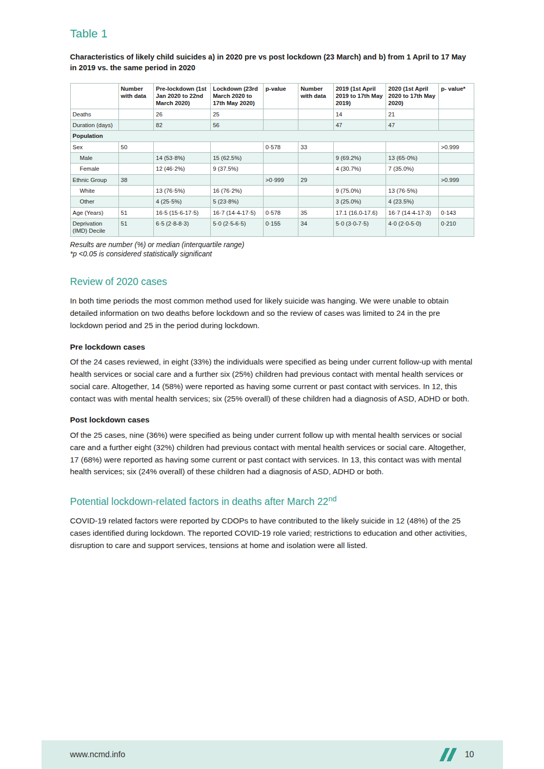Table 1
Characteristics of likely child suicides a) in 2020 pre vs post lockdown (23 March) and b) from 1 April to 17 May in 2019 vs. the same period in 2020
| | Number with data | Pre-lockdown (1st Jan 2020 to 22nd March 2020) | Lockdown (23rd March 2020 to 17th May 2020) | p-value | Number with data | 2019 (1st April 2019 to 17th May 2019) | 2020 (1st April 2020 to 17th May 2020) | p- value* |
| --- | --- | --- | --- | --- | --- | --- | --- | --- |
| Deaths | | 26 | 25 | | | 14 | 21 | |
| Duration (days) | | 82 | 56 | | | 47 | 47 | |
| Population |
| Sex | 50 | | | 0·578 | 33 | | | >0.999 |
| Male | | 14 (53·8%) | 15 (62.5%) | | | 9 (69.2%) | 13 (65·0%) | |
| Female | | 12 (46·2%) | 9 (37.5%) | | | 4 (30.7%) | 7 (35.0%) | |
| Ethnic Group | 38 | | | >0·999 | 29 | | | >0.999 |
| White | | 13 (76·5%) | 16 (76·2%) | | | 9 (75.0%) | 13 (76·5%) | |
| Other | | 4 (25·5%) | 5 (23·8%) | | | 3 (25.0%) | 4 (23.5%) | |
| Age (Years) | 51 | 16·5 (15·6-17·5) | 16·7 (14·4-17·5) | 0·578 | 35 | 17.1 (16.0-17.6) | 16·7 (14·4-17·3) | 0·143 |
| Deprivation (IMD) Decile | 51 | 6·5 (2·8-8·3) | 5·0 (2·5-6·5) | 0·155 | 34 | 5·0 (3·0-7·5) | 4·0 (2·0-5·0) | 0·210 |
Results are number (%) or median (interquartile range)
*p <0.05 is considered statistically significant
Review of 2020 cases
In both time periods the most common method used for likely suicide was hanging. We were unable to obtain detailed information on two deaths before lockdown and so the review of cases was limited to 24 in the pre lockdown period and 25 in the period during lockdown.
Pre lockdown cases
Of the 24 cases reviewed, in eight (33%) the individuals were specified as being under current follow-up with mental health services or social care and a further six (25%) children had previous contact with mental health services or social care. Altogether, 14 (58%) were reported as having some current or past contact with services. In 12, this contact was with mental health services; six (25% overall) of these children had a diagnosis of ASD, ADHD or both.
Post lockdown cases
Of the 25 cases, nine (36%) were specified as being under current follow up with mental health services or social care and a further eight (32%) children had previous contact with mental health services or social care. Altogether, 17 (68%) were reported as having some current or past contact with services. In 13, this contact was with mental health services; six (24% overall) of these children had a diagnosis of ASD, ADHD or both.
Potential lockdown-related factors in deaths after March 22nd
COVID-19 related factors were reported by CDOPs to have contributed to the likely suicide in 12 (48%) of the 25 cases identified during lockdown. The reported COVID-19 role varied; restrictions to education and other activities, disruption to care and support services, tensions at home and isolation were all listed.
www.ncmd.info 10